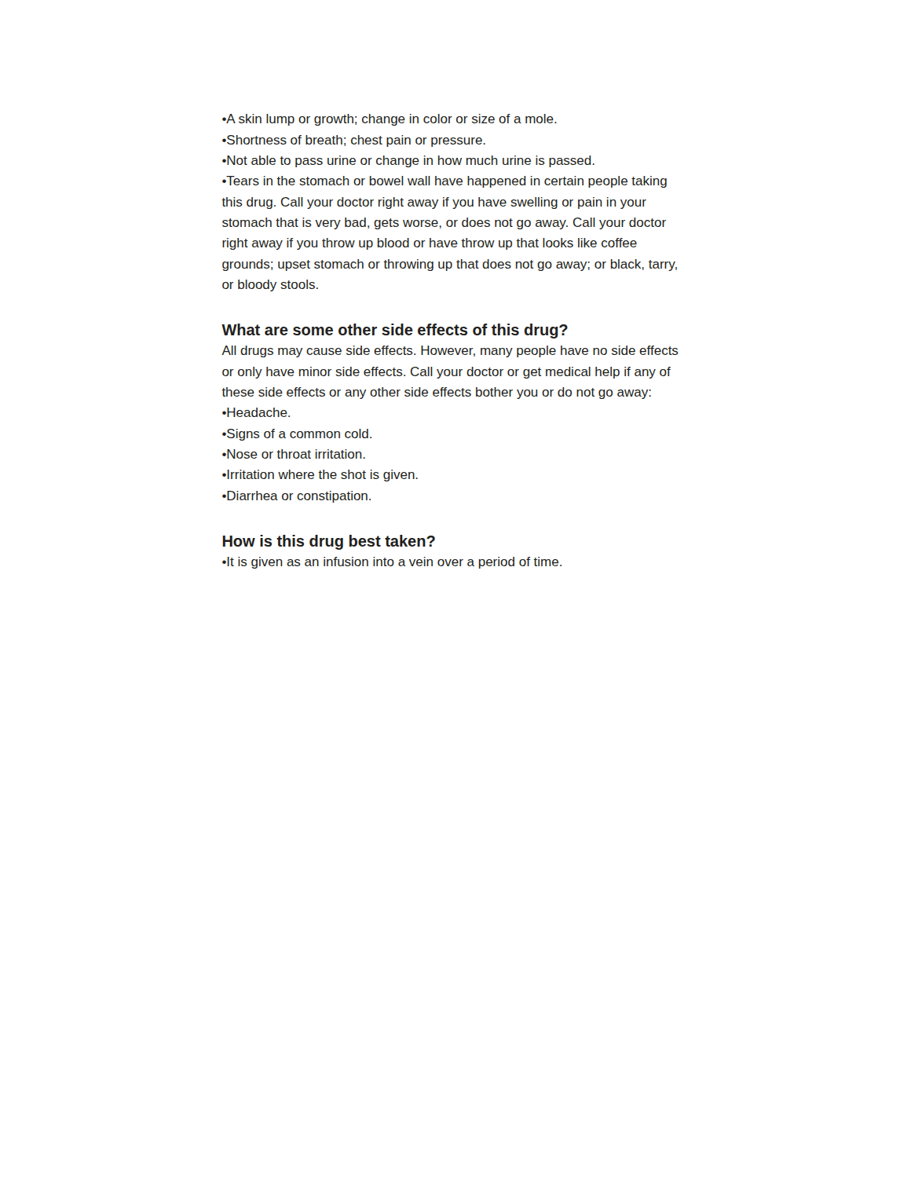•A skin lump or growth; change in color or size of a mole.
•Shortness of breath; chest pain or pressure.
•Not able to pass urine or change in how much urine is passed.
•Tears in the stomach or bowel wall have happened in certain people taking this drug. Call your doctor right away if you have swelling or pain in your stomach that is very bad, gets worse, or does not go away. Call your doctor right away if you throw up blood or have throw up that looks like coffee grounds; upset stomach or throwing up that does not go away; or black, tarry, or bloody stools.
What are some other side effects of this drug?
All drugs may cause side effects. However, many people have no side effects or only have minor side effects. Call your doctor or get medical help if any of these side effects or any other side effects bother you or do not go away:
•Headache.
•Signs of a common cold.
•Nose or throat irritation.
•Irritation where the shot is given.
•Diarrhea or constipation.
How is this drug best taken?
•It is given as an infusion into a vein over a period of time.